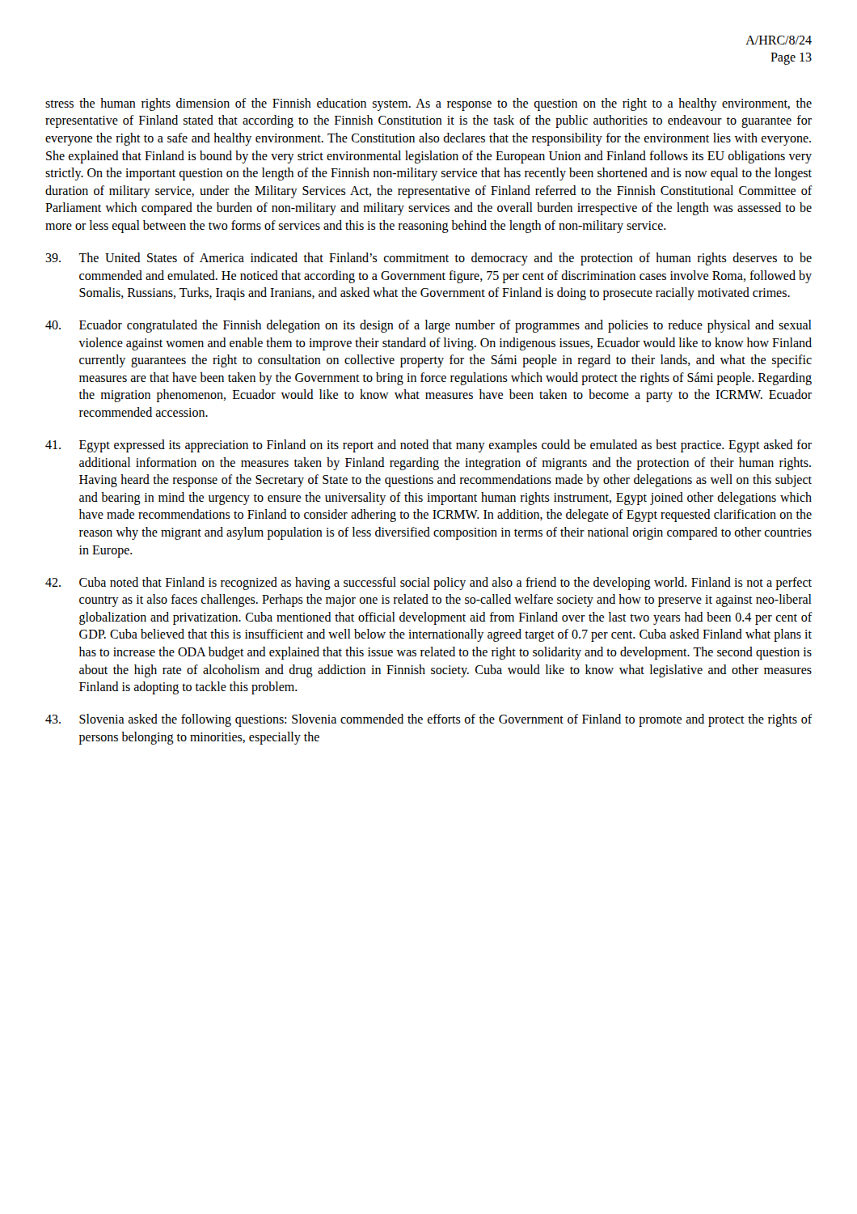A/HRC/8/24
Page 13
stress the human rights dimension of the Finnish education system. As a response to the question on the right to a healthy environment, the representative of Finland stated that according to the Finnish Constitution it is the task of the public authorities to endeavour to guarantee for everyone the right to a safe and healthy environment. The Constitution also declares that the responsibility for the environment lies with everyone. She explained that Finland is bound by the very strict environmental legislation of the European Union and Finland follows its EU obligations very strictly. On the important question on the length of the Finnish non-military service that has recently been shortened and is now equal to the longest duration of military service, under the Military Services Act, the representative of Finland referred to the Finnish Constitutional Committee of Parliament which compared the burden of non-military and military services and the overall burden irrespective of the length was assessed to be more or less equal between the two forms of services and this is the reasoning behind the length of non-military service.
39. The United States of America indicated that Finland’s commitment to democracy and the protection of human rights deserves to be commended and emulated. He noticed that according to a Government figure, 75 per cent of discrimination cases involve Roma, followed by Somalis, Russians, Turks, Iraqis and Iranians, and asked what the Government of Finland is doing to prosecute racially motivated crimes.
40. Ecuador congratulated the Finnish delegation on its design of a large number of programmes and policies to reduce physical and sexual violence against women and enable them to improve their standard of living. On indigenous issues, Ecuador would like to know how Finland currently guarantees the right to consultation on collective property for the Sámi people in regard to their lands, and what the specific measures are that have been taken by the Government to bring in force regulations which would protect the rights of Sámi people. Regarding the migration phenomenon, Ecuador would like to know what measures have been taken to become a party to the ICRMW. Ecuador recommended accession.
41. Egypt expressed its appreciation to Finland on its report and noted that many examples could be emulated as best practice. Egypt asked for additional information on the measures taken by Finland regarding the integration of migrants and the protection of their human rights. Having heard the response of the Secretary of State to the questions and recommendations made by other delegations as well on this subject and bearing in mind the urgency to ensure the universality of this important human rights instrument, Egypt joined other delegations which have made recommendations to Finland to consider adhering to the ICRMW. In addition, the delegate of Egypt requested clarification on the reason why the migrant and asylum population is of less diversified composition in terms of their national origin compared to other countries in Europe.
42. Cuba noted that Finland is recognized as having a successful social policy and also a friend to the developing world. Finland is not a perfect country as it also faces challenges. Perhaps the major one is related to the so-called welfare society and how to preserve it against neo-liberal globalization and privatization. Cuba mentioned that official development aid from Finland over the last two years had been 0.4 per cent of GDP. Cuba believed that this is insufficient and well below the internationally agreed target of 0.7 per cent. Cuba asked Finland what plans it has to increase the ODA budget and explained that this issue was related to the right to solidarity and to development. The second question is about the high rate of alcoholism and drug addiction in Finnish society. Cuba would like to know what legislative and other measures Finland is adopting to tackle this problem.
43. Slovenia asked the following questions: Slovenia commended the efforts of the Government of Finland to promote and protect the rights of persons belonging to minorities, especially the